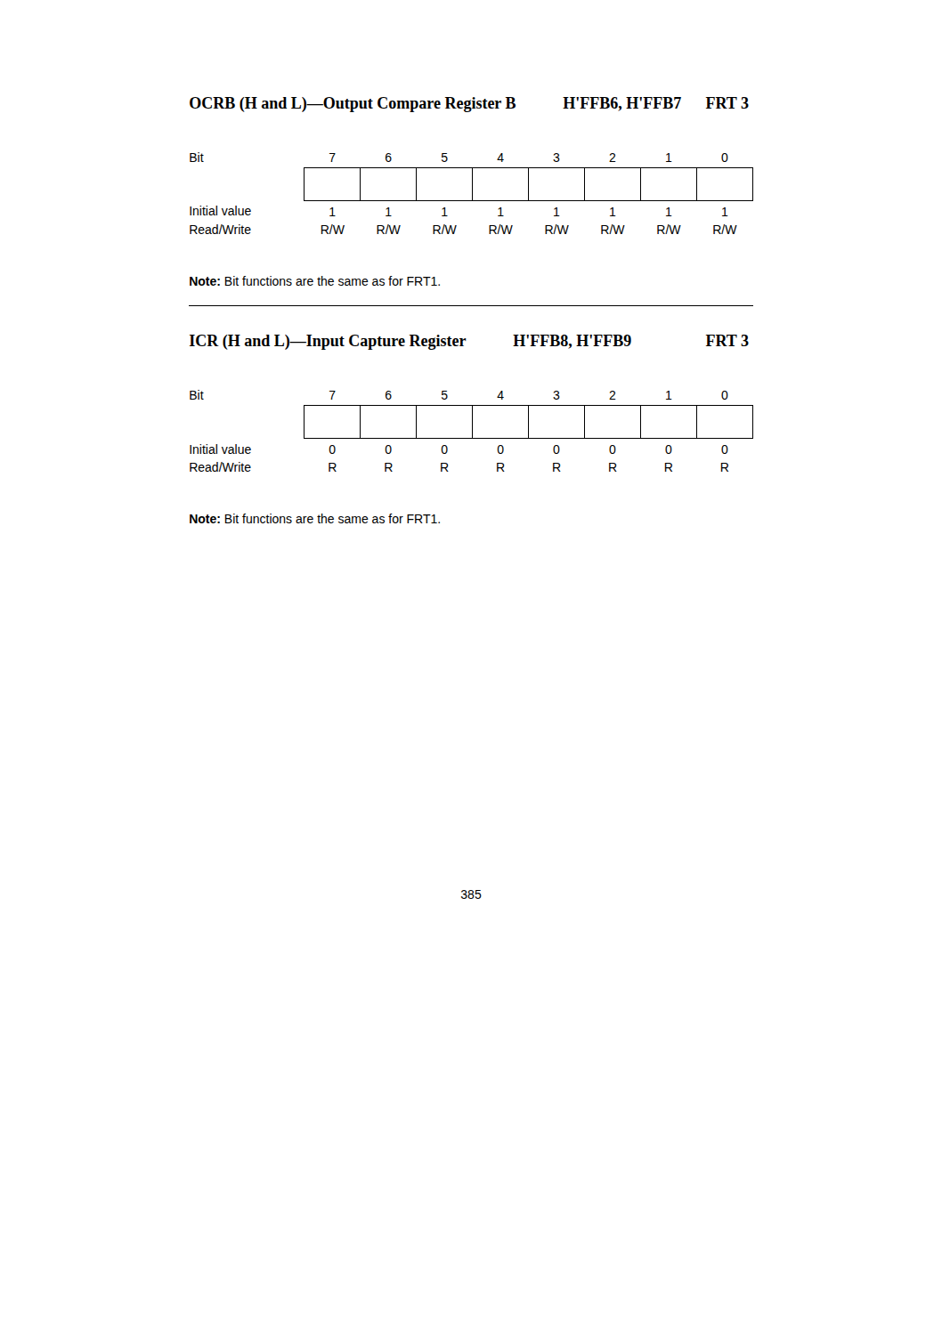OCRB (H and L)—Output Compare Register B H'FFB6, H'FFB7 FRT 3
| Bit | 7 | 6 | 5 | 4 | 3 | 2 | 1 | 0 |
| Initial value | 1 | 1 | 1 | 1 | 1 | 1 | 1 | 1 |
| Read/Write | R/W | R/W | R/W | R/W | R/W | R/W | R/W | R/W |
Note: Bit functions are the same as for FRT1.
ICR (H and L)—Input Capture Register H'FFB8, H'FFB9 FRT 3
| Bit | 7 | 6 | 5 | 4 | 3 | 2 | 1 | 0 |
| Initial value | 0 | 0 | 0 | 0 | 0 | 0 | 0 | 0 |
| Read/Write | R | R | R | R | R | R | R | R |
Note: Bit functions are the same as for FRT1.
385